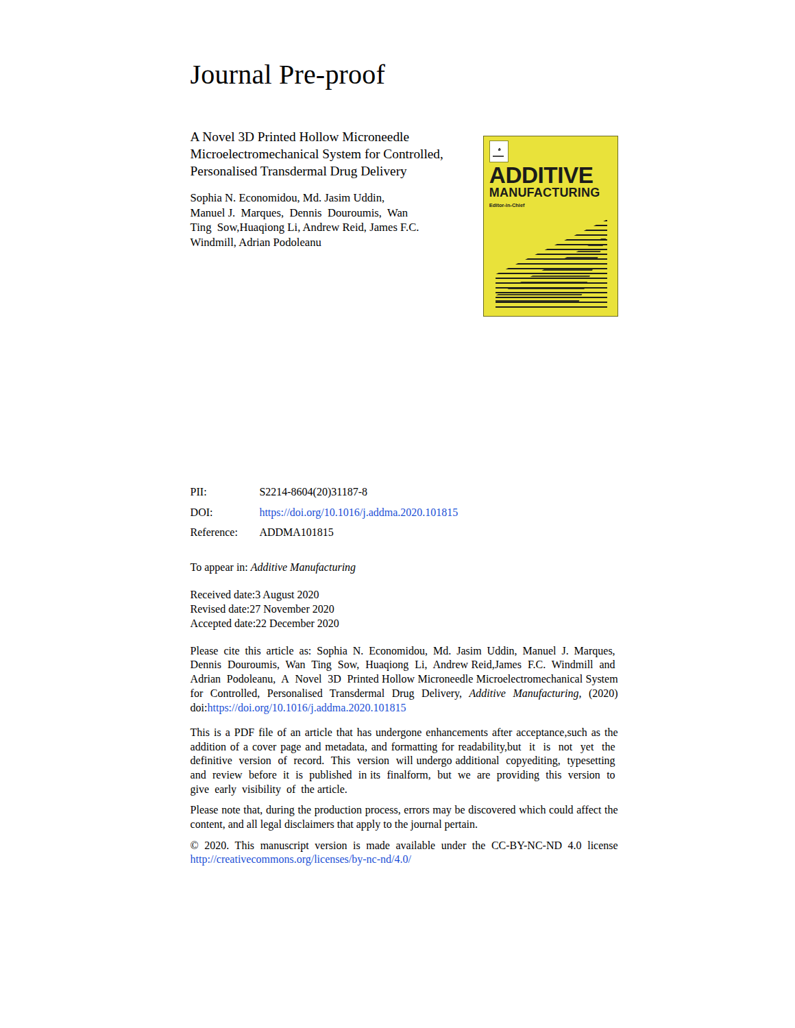Journal Pre-proof
A Novel 3D Printed Hollow Microneedle Microelectromechanical System for Controlled, Personalised Transdermal Drug Delivery
Sophia N. Economidou, Md. Jasim Uddin, Manuel J. Marques, Dennis Douroumis, Wan Ting Sow,Huaqiong Li, Andrew Reid, James F.C. Windmill, Adrian Podoleanu
ADDITIVE MANUFACTURING
Editor-in-Chief
R. WICKER
Deputy Editor
E. MacDONALD
| PII: | S2214-8604(20)31187-8 |
| DOI: | https://doi.org/10.1016/j.addma.2020.101815 |
| Reference: | ADDMA101815 |
To appear in: Additive Manufacturing
Received date:3 August 2020
Revised date:27 November 2020
Accepted date:22 December 2020
Please cite this article as: Sophia N. Economidou, Md. Jasim Uddin, Manuel J. Marques, Dennis Douroumis, Wan Ting Sow, Huaqiong Li, Andrew Reid,James F.C. Windmill and Adrian Podoleanu, A Novel 3D Printed Hollow Microneedle Microelectromechanical System for Controlled, Personalised Transdermal Drug Delivery, Additive Manufacturing, (2020) doi:https://doi.org/10.1016/j.addma.2020.101815
This is a PDF file of an article that has undergone enhancements after acceptance,such as the addition of a cover page and metadata, and formatting for readability,but it is not yet the definitive version of record. This version will undergo additional copyediting, typesetting and review before it is published in its finalform, but we are providing this version to give early visibility of the article.
Please note that, during the production process, errors may be discovered which could affect the content, and all legal disclaimers that apply to the journal pertain.
© 2020. This manuscript version is made available under the CC-BY-NC-ND 4.0 license http://creativecommons.org/licenses/by-nc-nd/4.0/